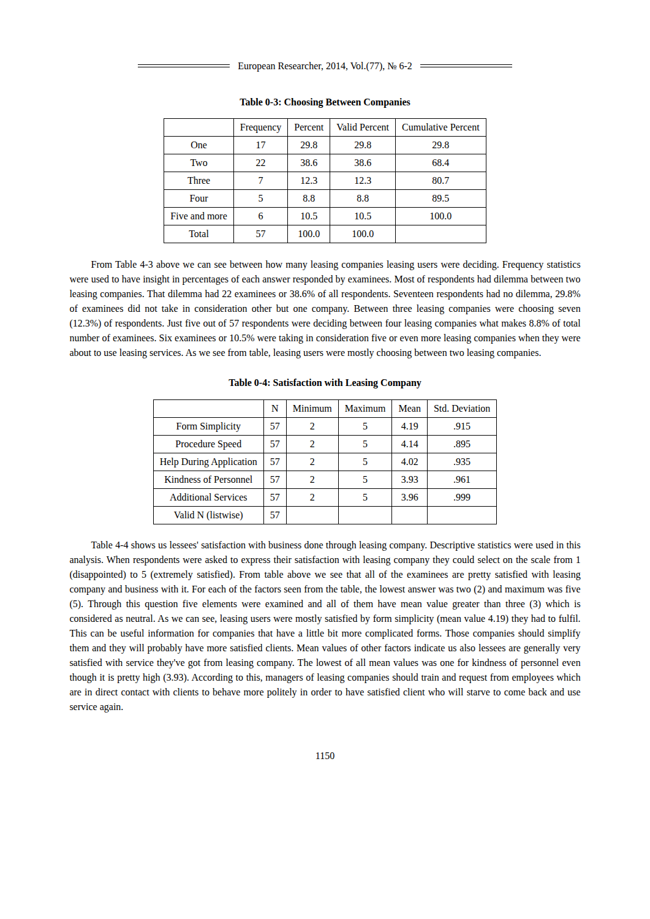European Researcher, 2014, Vol.(77), № 6-2
Table 0-3: Choosing Between Companies
| | Frequency | Percent | Valid Percent | Cumulative Percent |
| --- | --- | --- | --- | --- |
| One | 17 | 29.8 | 29.8 | 29.8 |
| Two | 22 | 38.6 | 38.6 | 68.4 |
| Three | 7 | 12.3 | 12.3 | 80.7 |
| Four | 5 | 8.8 | 8.8 | 89.5 |
| Five and more | 6 | 10.5 | 10.5 | 100.0 |
| Total | 57 | 100.0 | 100.0 | |
From Table 4-3 above we can see between how many leasing companies leasing users were deciding. Frequency statistics were used to have insight in percentages of each answer responded by examinees. Most of respondents had dilemma between two leasing companies. That dilemma had 22 examinees or 38.6% of all respondents. Seventeen respondents had no dilemma, 29.8% of examinees did not take in consideration other but one company. Between three leasing companies were choosing seven (12.3%) of respondents. Just five out of 57 respondents were deciding between four leasing companies what makes 8.8% of total number of examinees. Six examinees or 10.5% were taking in consideration five or even more leasing companies when they were about to use leasing services. As we see from table, leasing users were mostly choosing between two leasing companies.
Table 0-4: Satisfaction with Leasing Company
| | N | Minimum | Maximum | Mean | Std. Deviation |
| --- | --- | --- | --- | --- | --- |
| Form Simplicity | 57 | 2 | 5 | 4.19 | .915 |
| Procedure Speed | 57 | 2 | 5 | 4.14 | .895 |
| Help During Application | 57 | 2 | 5 | 4.02 | .935 |
| Kindness of Personnel | 57 | 2 | 5 | 3.93 | .961 |
| Additional Services | 57 | 2 | 5 | 3.96 | .999 |
| Valid N (listwise) | 57 | | | | |
Table 4-4 shows us lessees' satisfaction with business done through leasing company. Descriptive statistics were used in this analysis. When respondents were asked to express their satisfaction with leasing company they could select on the scale from 1 (disappointed) to 5 (extremely satisfied). From table above we see that all of the examinees are pretty satisfied with leasing company and business with it. For each of the factors seen from the table, the lowest answer was two (2) and maximum was five (5). Through this question five elements were examined and all of them have mean value greater than three (3) which is considered as neutral. As we can see, leasing users were mostly satisfied by form simplicity (mean value 4.19) they had to fulfil. This can be useful information for companies that have a little bit more complicated forms. Those companies should simplify them and they will probably have more satisfied clients. Mean values of other factors indicate us also lessees are generally very satisfied with service they've got from leasing company. The lowest of all mean values was one for kindness of personnel even though it is pretty high (3.93). According to this, managers of leasing companies should train and request from employees which are in direct contact with clients to behave more politely in order to have satisfied client who will starve to come back and use service again.
1150